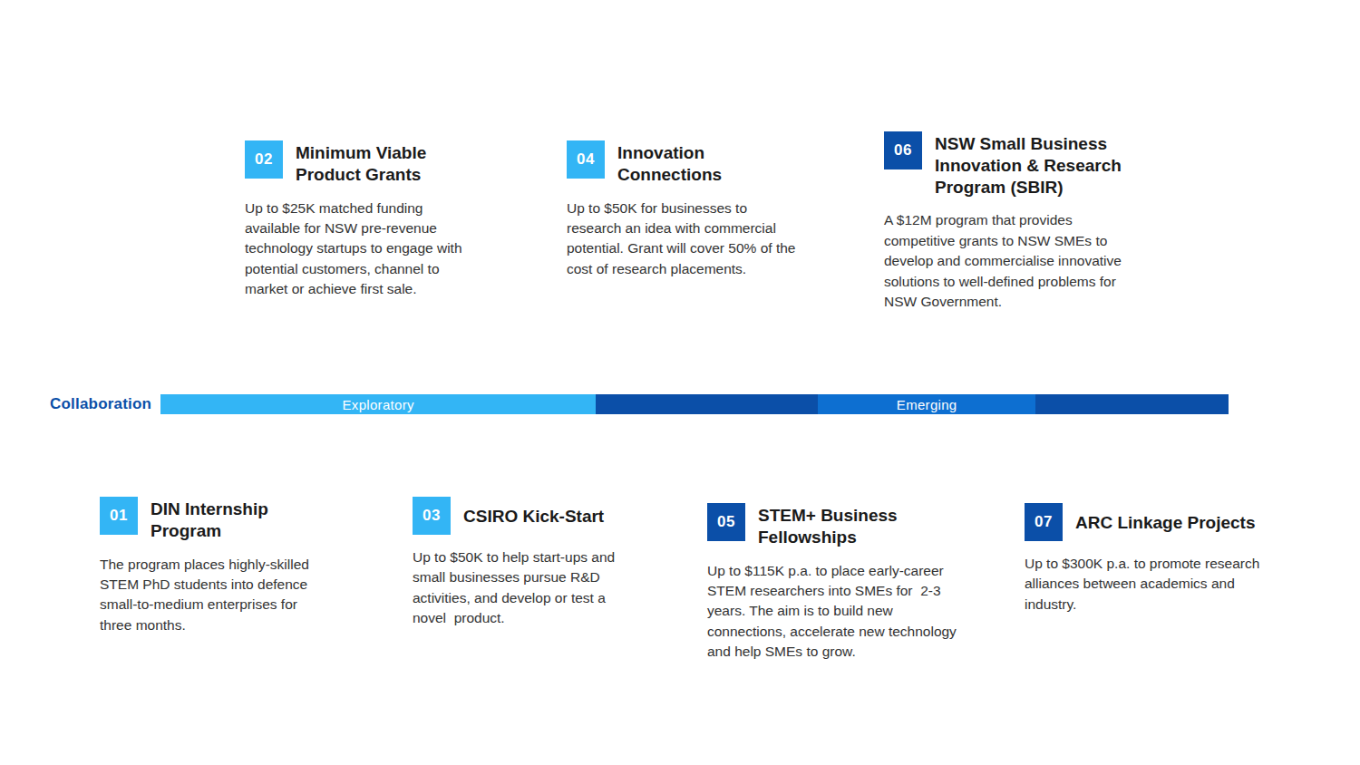02
Minimum Viable
Product Grants
Up to $25K matched funding available for NSW pre-revenue technology startups to engage with potential customers, channel to market or achieve first sale.
04
Innovation
Connections
Up to $50K for businesses to research an idea with commercial potential. Grant will cover 50% of the cost of research placements.
06
NSW Small Business
Innovation & Research
Program (SBIR)
A $12M program that provides competitive grants to NSW SMEs to develop and commercialise innovative solutions to well-defined problems for NSW Government.
Collaboration
Exploratory
Emerging
01
DIN Internship
Program
The program places highly-skilled STEM PhD students into defence small-to-medium enterprises for three months.
03
CSIRO Kick-Start
Up to $50K to help start-ups and small businesses pursue R&D activities, and develop or test a novel product.
05
STEM+ Business
Fellowships
Up to $115K p.a. to place early-career STEM researchers into SMEs for 2-3 years. The aim is to build new connections, accelerate new technology and help SMEs to grow.
07
ARC Linkage Projects
Up to $300K p.a. to promote research alliances between academics and industry.